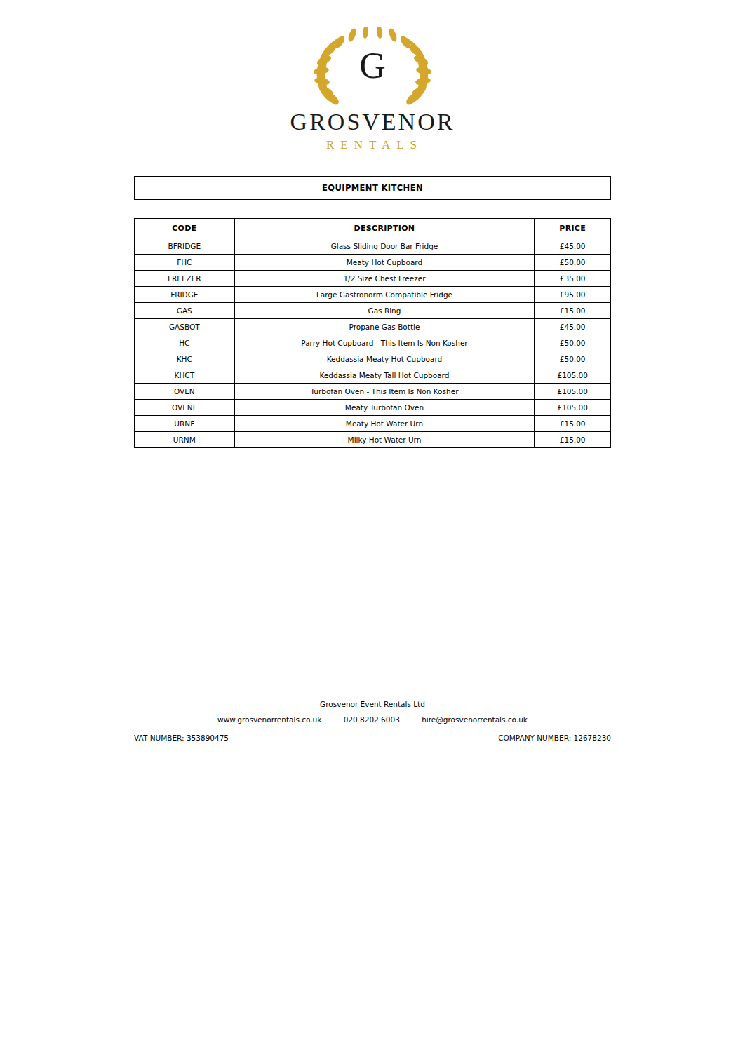G
GROSVENOR
RENTALS
EQUIPMENT KITCHEN
| CODE | DESCRIPTION | PRICE |
| --- | --- | --- |
| BFRIDGE | Glass Sliding Door Bar Fridge | £45.00 |
| FHC | Meaty Hot Cupboard | £50.00 |
| FREEZER | 1/2 Size Chest Freezer | £35.00 |
| FRIDGE | Large Gastronorm Compatible Fridge | £95.00 |
| GAS | Gas Ring | £15.00 |
| GASBOT | Propane Gas Bottle | £45.00 |
| HC | Parry Hot Cupboard - This Item Is Non Kosher | £50.00 |
| KHC | Keddassia Meaty Hot Cupboard | £50.00 |
| KHCT | Keddassia Meaty Tall Hot Cupboard | £105.00 |
| OVEN | Turbofan Oven - This Item Is Non Kosher | £105.00 |
| OVENF | Meaty Turbofan Oven | £105.00 |
| URNF | Meaty Hot Water Urn | £15.00 |
| URNM | Milky Hot Water Urn | £15.00 |
Grosvenor Event Rentals Ltd
www.grosvenorrentals.co.uk 020 8202 6003 hire@grosvenorrentals.co.uk
VAT NUMBER: 353890475 COMPANY NUMBER: 12678230